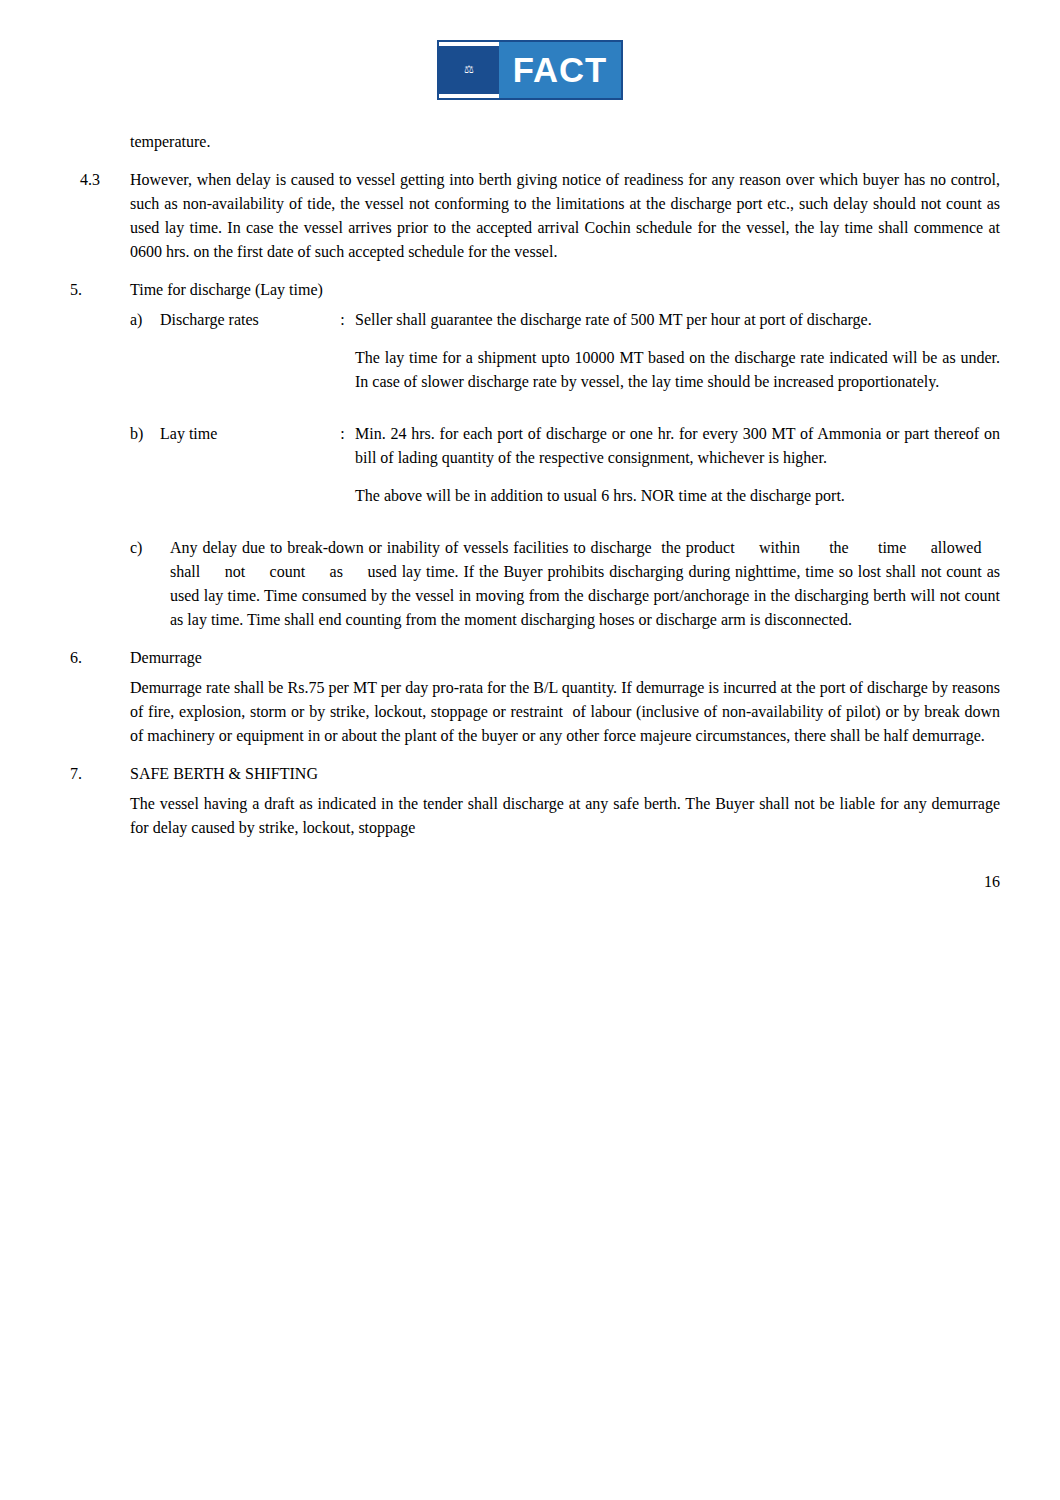⚖
FACT
temperature.
4.3
However, when delay is caused to vessel getting into berth giving notice of readiness for any reason over which buyer has no control, such as non-availability of tide, the vessel not conforming to the limitations at the discharge port etc., such delay should not count as used lay time. In case the vessel arrives prior to the accepted arrival Cochin schedule for the vessel, the lay time shall commence at 0600 hrs. on the first date of such accepted schedule for the vessel.
5.
Time for discharge (Lay time)
| a) | Discharge rates | : | Seller shall guarantee the discharge rate of 500 MT per hour at port of discharge. The lay time for a shipment upto 10000 MT based on the discharge rate indicated will be as under. In case of slower discharge rate by vessel, the lay time should be increased proportionately. |
| b) | Lay time | : | Min. 24 hrs. for each port of discharge or one hr. for every 300 MT of Ammonia or part thereof on bill of lading quantity of the respective consignment, whichever is higher. The above will be in addition to usual 6 hrs. NOR time at the discharge port. |
c)
Any delay due to break-down or inability of vessels facilities to discharge the product within the time allowed shall not count as used lay time. If the Buyer prohibits discharging during nighttime, time so lost shall not count as used lay time. Time consumed by the vessel in moving from the discharge port/anchorage in the discharging berth will not count as lay time. Time shall end counting from the moment discharging hoses or discharge arm is disconnected.
6.
Demurrage
Demurrage rate shall be Rs.75 per MT per day pro-rata for the B/L quantity. If demurrage is incurred at the port of discharge by reasons of fire, explosion, storm or by strike, lockout, stoppage or restraint of labour (inclusive of non-availability of pilot) or by break down of machinery or equipment in or about the plant of the buyer or any other force majeure circumstances, there shall be half demurrage.
7.
SAFE BERTH & SHIFTING
The vessel having a draft as indicated in the tender shall discharge at any safe berth. The Buyer shall not be liable for any demurrage for delay caused by strike, lockout, stoppage
16